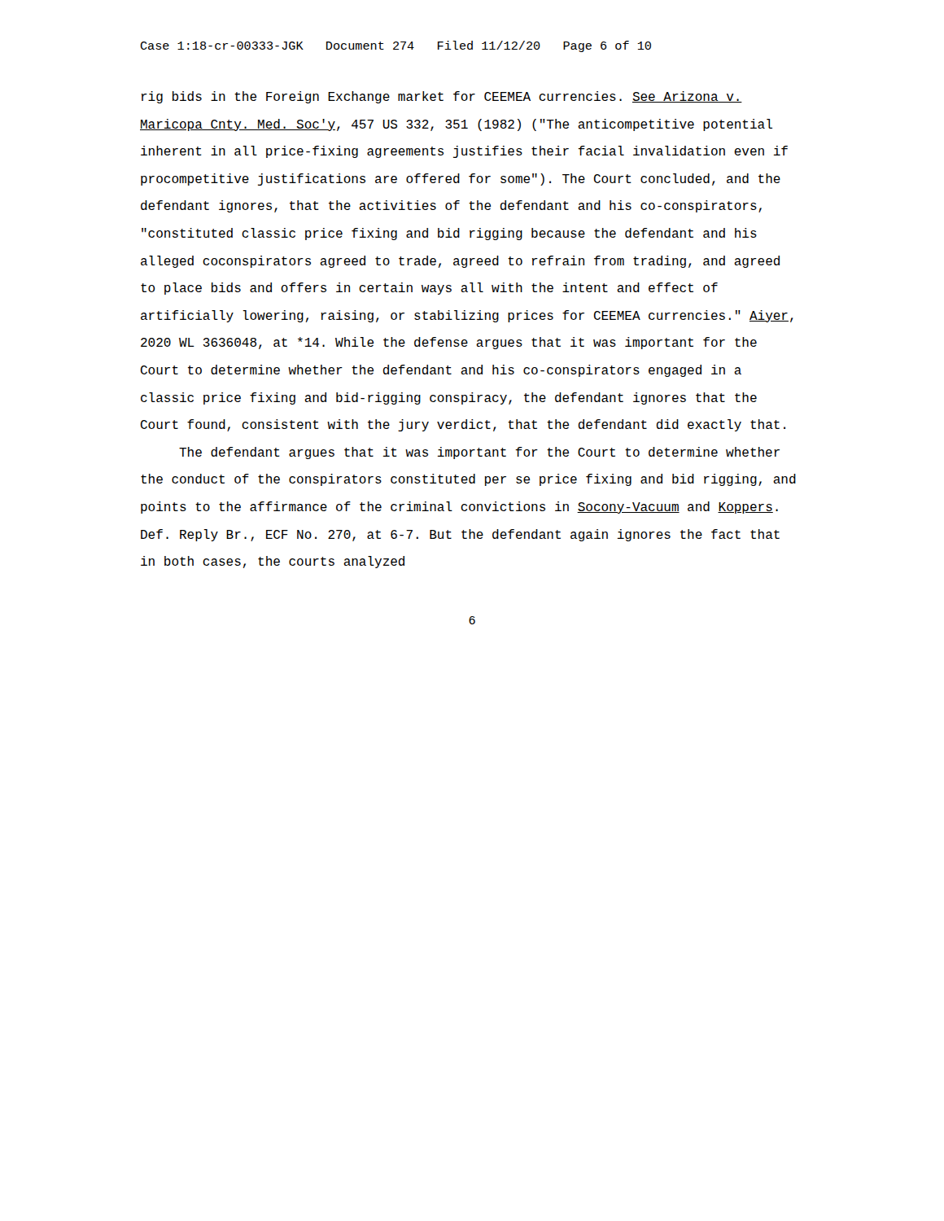Case 1:18-cr-00333-JGK Document 274 Filed 11/12/20 Page 6 of 10
rig bids in the Foreign Exchange market for CEEMEA currencies. See Arizona v. Maricopa Cnty. Med. Soc'y, 457 US 332, 351 (1982) ("The anticompetitive potential inherent in all price-fixing agreements justifies their facial invalidation even if procompetitive justifications are offered for some"). The Court concluded, and the defendant ignores, that the activities of the defendant and his co-conspirators, "constituted classic price fixing and bid rigging because the defendant and his alleged coconspirators agreed to trade, agreed to refrain from trading, and agreed to place bids and offers in certain ways all with the intent and effect of artificially lowering, raising, or stabilizing prices for CEEMEA currencies." Aiyer, 2020 WL 3636048, at *14. While the defense argues that it was important for the Court to determine whether the defendant and his co-conspirators engaged in a classic price fixing and bid-rigging conspiracy, the defendant ignores that the Court found, consistent with the jury verdict, that the defendant did exactly that.
The defendant argues that it was important for the Court to determine whether the conduct of the conspirators constituted per se price fixing and bid rigging, and points to the affirmance of the criminal convictions in Socony-Vacuum and Koppers. Def. Reply Br., ECF No. 270, at 6-7. But the defendant again ignores the fact that in both cases, the courts analyzed
6